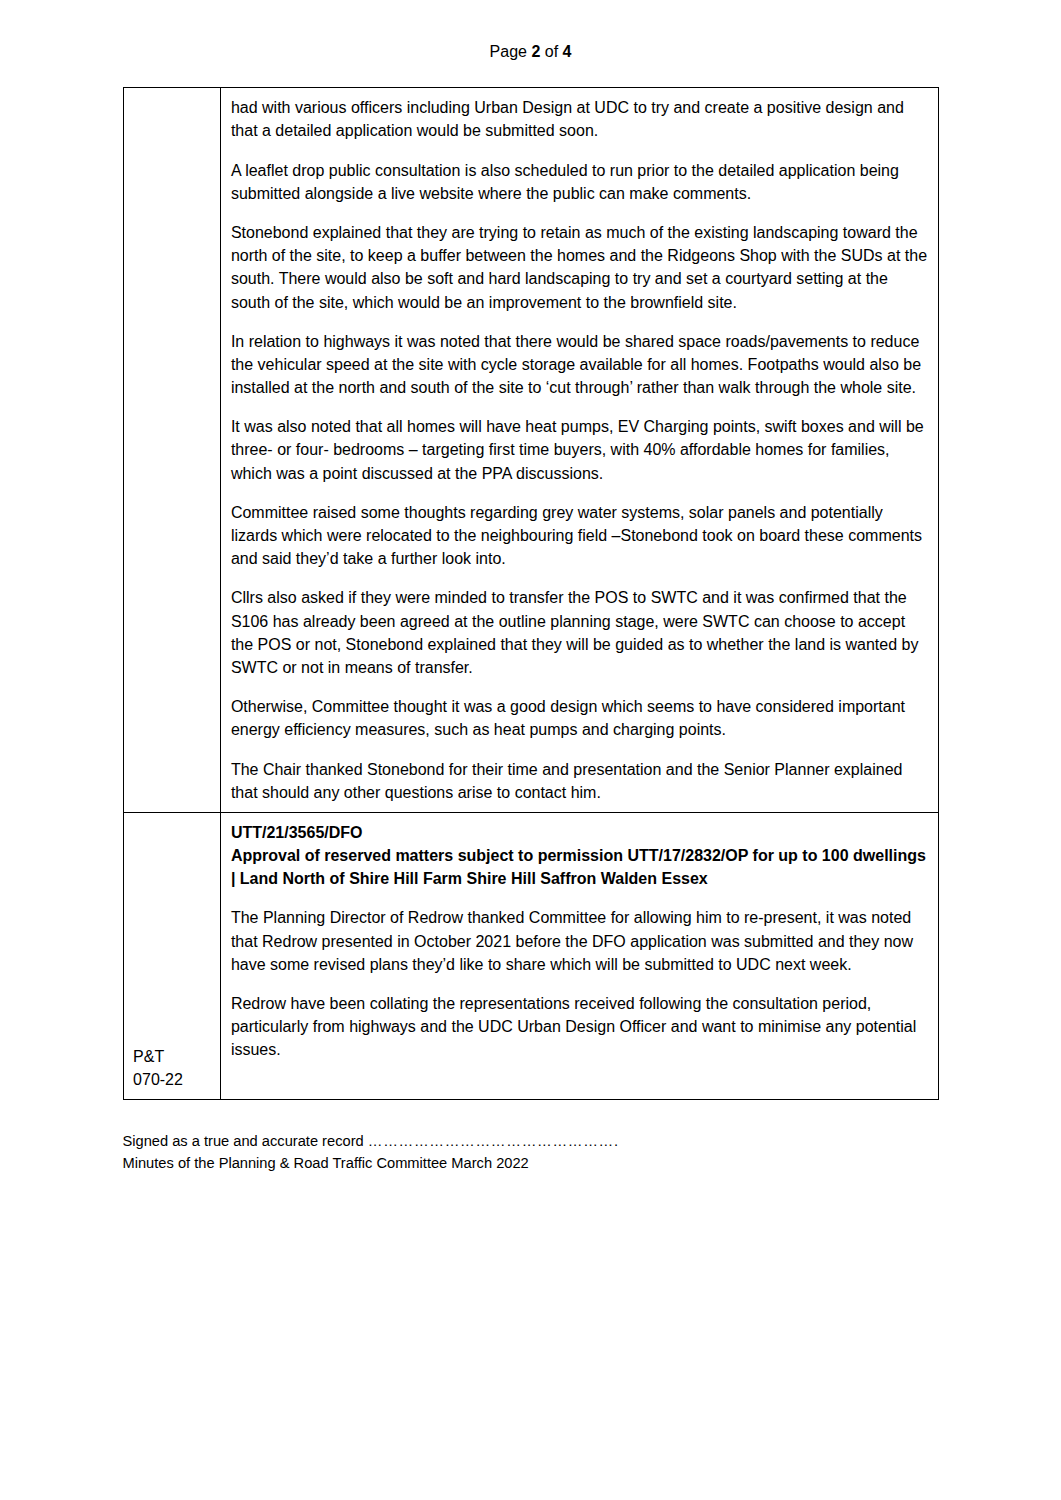Page 2 of 4
| | had with various officers including Urban Design at UDC to try and create a positive design and that a detailed application would be submitted soon. A leaflet drop public consultation is also scheduled to run prior to the detailed application being submitted alongside a live website where the public can make comments. Stonebond explained that they are trying to retain as much of the existing landscaping toward the north of the site, to keep a buffer between the homes and the Ridgeons Shop with the SUDs at the south. There would also be soft and hard landscaping to try and set a courtyard setting at the south of the site, which would be an improvement to the brownfield site. In relation to highways it was noted that there would be shared space roads/pavements to reduce the vehicular speed at the site with cycle storage available for all homes. Footpaths would also be installed at the north and south of the site to ‘cut through’ rather than walk through the whole site. It was also noted that all homes will have heat pumps, EV Charging points, swift boxes and will be three- or four- bedrooms – targeting first time buyers, with 40% affordable homes for families, which was a point discussed at the PPA discussions. Committee raised some thoughts regarding grey water systems, solar panels and potentially lizards which were relocated to the neighbouring field –Stonebond took on board these comments and said they’d take a further look into. Cllrs also asked if they were minded to transfer the POS to SWTC and it was confirmed that the S106 has already been agreed at the outline planning stage, were SWTC can choose to accept the POS or not, Stonebond explained that they will be guided as to whether the land is wanted by SWTC or not in means of transfer. Otherwise, Committee thought it was a good design which seems to have considered important energy efficiency measures, such as heat pumps and charging points. The Chair thanked Stonebond for their time and presentation and the Senior Planner explained that should any other questions arise to contact him. |
| P&T 070-22 | UTT/21/3565/DFO Approval of reserved matters subject to permission UTT/17/2832/OP for up to 100 dwellings / Land North of Shire Hill Farm Shire Hill Saffron Walden Essex The Planning Director of Redrow thanked Committee for allowing him to re-present, it was noted that Redrow presented in October 2021 before the DFO application was submitted and they now have some revised plans they’d like to share which will be submitted to UDC next week. Redrow have been collating the representations received following the consultation period, particularly from highways and the UDC Urban Design Officer and want to minimise any potential issues. |
Signed as a true and accurate record ………………………………………….
Minutes of the Planning & Road Traffic Committee March 2022